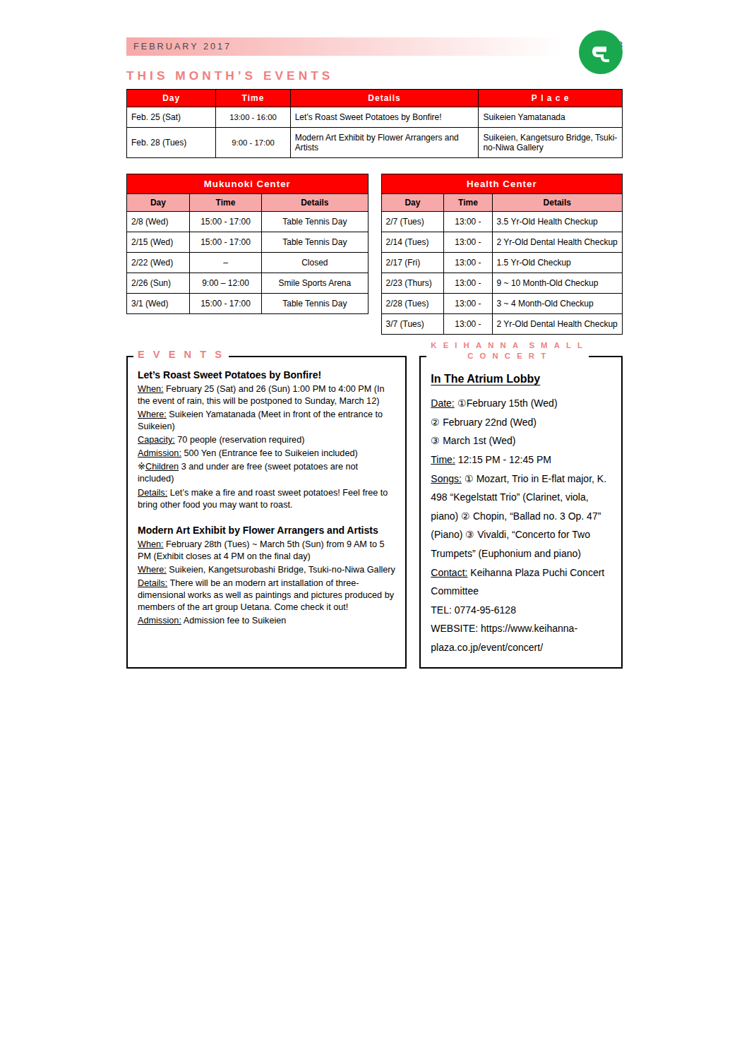FEBRUARY 2017
Page 3
THIS MONTH’S EVENTS
| Day | Time | Details | P l a c e |
| --- | --- | --- | --- |
| Feb. 25 (Sat) | 13:00 - 16:00 | Let’s Roast Sweet Potatoes by Bonfire! | Suikeien Yamatanada |
| Feb. 28 (Tues) | 9:00 - 17:00 | Modern Art Exhibit by Flower Arrangers and Artists | Suikeien, Kangetsuro Bridge, Tsuki-no-Niwa Gallery |
| Mukunoki Center |
| --- |
| Day | Time | Details |
| 2/8 (Wed) | 15:00 - 17:00 | Table Tennis Day |
| 2/15 (Wed) | 15:00 - 17:00 | Table Tennis Day |
| 2/22 (Wed) | – | Closed |
| 2/26 (Sun) | 9:00 – 12:00 | Smile Sports Arena |
| 3/1 (Wed) | 15:00 - 17:00 | Table Tennis Day |
| Health Center |
| --- |
| Day | Time | Details |
| 2/7 (Tues) | 13:00 - | 3.5 Yr-Old Health Checkup |
| 2/14 (Tues) | 13:00 - | 2 Yr-Old Dental Health Checkup |
| 2/17 (Fri) | 13:00 - | 1.5 Yr-Old Checkup |
| 2/23 (Thurs) | 13:00 - | 9 ~ 10 Month-Old Checkup |
| 2/28 (Tues) | 13:00 - | 3 ~ 4 Month-Old Checkup |
| 3/7 (Tues) | 13:00 - | 2 Yr-Old Dental Health Checkup |
E V E N T S
Let’s Roast Sweet Potatoes by Bonfire!
When: February 25 (Sat) and 26 (Sun) 1:00 PM to 4:00 PM (In the event of rain, this will be postponed to Sunday, March 12)
Where: Suikeien Yamatanada (Meet in front of the entrance to Suikeien)
Capacity: 70 people (reservation required)
Admission: 500 Yen (Entrance fee to Suikeien included)
※Children 3 and under are free (sweet potatoes are not included)
Details: Let’s make a fire and roast sweet potatoes! Feel free to bring other food you may want to roast.
Modern Art Exhibit by Flower Arrangers and Artists
When: February 28th (Tues) ~ March 5th (Sun) from 9 AM to 5 PM (Exhibit closes at 4 PM on the final day)
Where: Suikeien, Kangetsurobashi Bridge, Tsuki-no-Niwa Gallery
Details: There will be an modern art installation of three-dimensional works as well as paintings and pictures produced by members of the art group Uetana. Come check it out!
Admission: Admission fee to Suikeien
K E I H A N N A S M A L L
C O N C E R T
In The Atrium Lobby
Date: ①February 15th (Wed)
② February 22nd (Wed)
③ March 1st (Wed)
Time: 12:15 PM - 12:45 PM
Songs: ① Mozart, Trio in E-flat major, K. 498 “Kegelstatt Trio” (Clarinet, viola, piano) ② Chopin, “Ballad no. 3 Op. 47” (Piano) ③ Vivaldi, “Concerto for Two Trumpets” (Euphonium and piano)
Contact: Keihanna Plaza Puchi Concert Committee
TEL: 0774-95-6128
WEBSITE: https://www.keihanna-plaza.co.jp/event/concert/